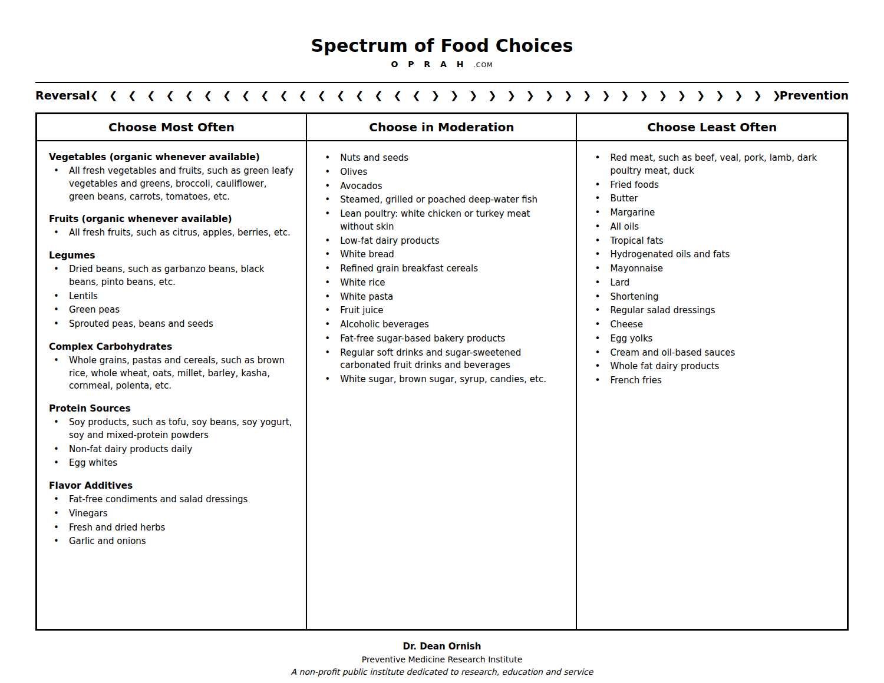Spectrum of Food Choices
O P R A H .COM
Reversal
❮ ❮ ❮ ❮ ❮ ❮ ❮ ❮ ❮ ❮ ❮ ❮ ❮ ❮ ❮ ❮ ❮ ❮ ❯ ❯ ❯ ❯ ❯ ❯ ❯ ❯ ❯ ❯ ❯ ❯ ❯ ❯ ❯ ❯ ❯ ❯ ❯
Prevention
| Choose Most Often | Choose in Moderation | Choose Least Often |
| --- | --- | --- |
| Vegetables (organic whenever available) All fresh vegetables and fruits, such as green leafy vegetables and greens, broccoli, cauliflower, green beans, carrots, tomatoes, etc. Fruits (organic whenever available) All fresh fruits, such as citrus, apples, berries, etc. Legumes Dried beans, such as garbanzo beans, black beans, pinto beans, etc. Lentils Green peas Sprouted peas, beans and seeds Complex Carbohydrates Whole grains, pastas and cereals, such as brown rice, whole wheat, oats, millet, barley, kasha, cornmeal, polenta, etc. Protein Sources Soy products, such as tofu, soy beans, soy yogurt, soy and mixed-protein powders Non-fat dairy products daily Egg whites Flavor Additives Fat-free condiments and salad dressings Vinegars Fresh and dried herbs Garlic and onions | Nuts and seeds Olives Avocados Steamed, grilled or poached deep-water fish Lean poultry: white chicken or turkey meat without skin Low-fat dairy products White bread Refined grain breakfast cereals White rice White pasta Fruit juice Alcoholic beverages Fat-free sugar-based bakery products Regular soft drinks and sugar-sweetened carbonated fruit drinks and beverages White sugar, brown sugar, syrup, candies, etc. | Red meat, such as beef, veal, pork, lamb, dark poultry meat, duck Fried foods Butter Margarine All oils Tropical fats Hydrogenated oils and fats Mayonnaise Lard Shortening Regular salad dressings Cheese Egg yolks Cream and oil-based sauces Whole fat dairy products French fries |
Dr. Dean Ornish
Preventive Medicine Research Institute
A non-profit public institute dedicated to research, education and service